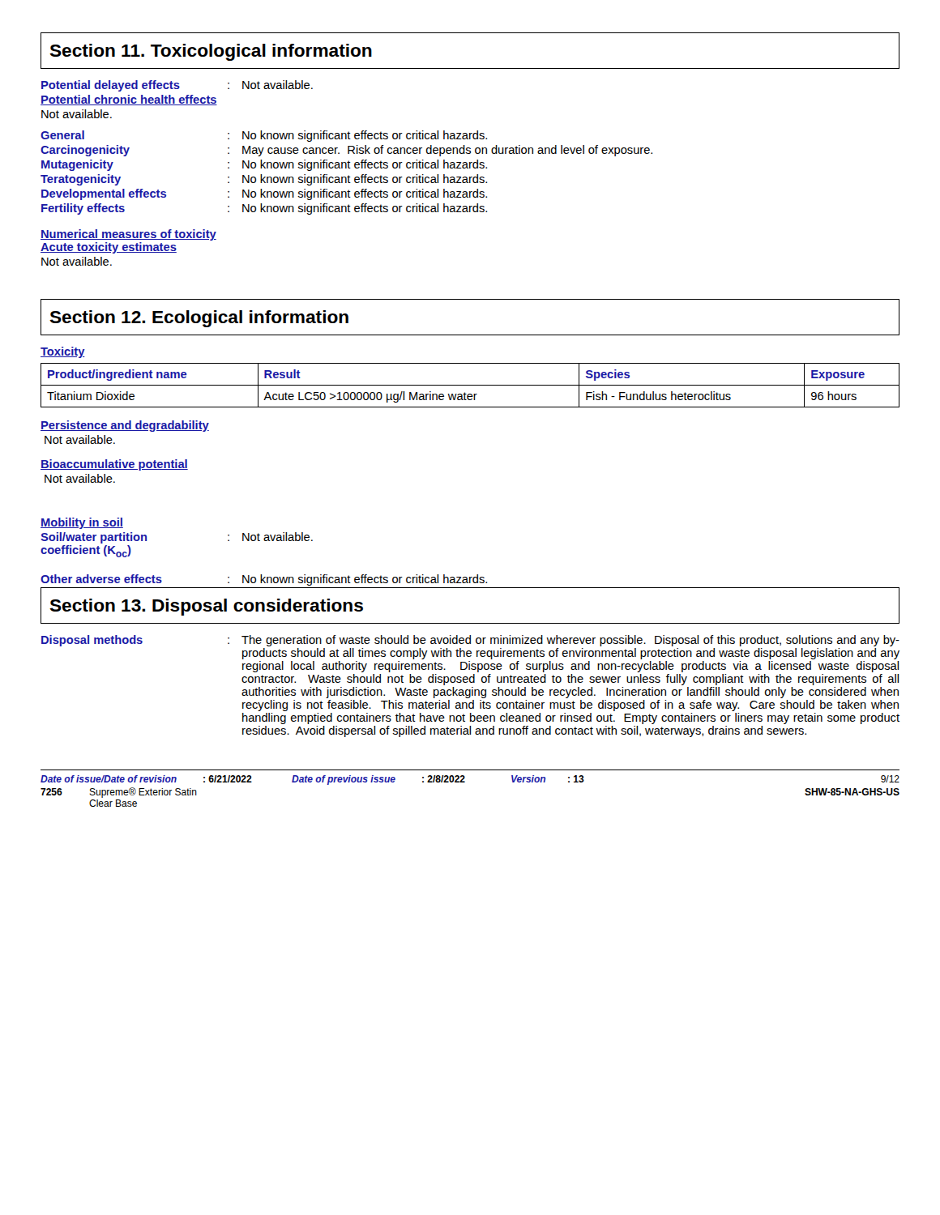Section 11. Toxicological information
Potential delayed effects : Not available.
Potential chronic health effects
Not available.
General : No known significant effects or critical hazards.
Carcinogenicity : May cause cancer. Risk of cancer depends on duration and level of exposure.
Mutagenicity : No known significant effects or critical hazards.
Teratogenicity : No known significant effects or critical hazards.
Developmental effects : No known significant effects or critical hazards.
Fertility effects : No known significant effects or critical hazards.
Numerical measures of toxicity
Acute toxicity estimates
Not available.
Section 12. Ecological information
Toxicity
| Product/ingredient name | Result | Species | Exposure |
| --- | --- | --- | --- |
| Titanium Dioxide | Acute LC50 >1000000 µg/l Marine water | Fish - Fundulus heteroclitus | 96 hours |
Persistence and degradability
Not available.
Bioaccumulative potential
Not available.
Mobility in soil
Soil/water partition
coefficient (Koc) : Not available.
Other adverse effects : No known significant effects or critical hazards.
Section 13. Disposal considerations
Disposal methods : The generation of waste should be avoided or minimized wherever possible. Disposal of this product, solutions and any by-products should at all times comply with the requirements of environmental protection and waste disposal legislation and any regional local authority requirements. Dispose of surplus and non-recyclable products via a licensed waste disposal contractor. Waste should not be disposed of untreated to the sewer unless fully compliant with the requirements of all authorities with jurisdiction. Waste packaging should be recycled. Incineration or landfill should only be considered when recycling is not feasible. This material and its container must be disposed of in a safe way. Care should be taken when handling emptied containers that have not been cleaned or rinsed out. Empty containers or liners may retain some product residues. Avoid dispersal of spilled material and runoff and contact with soil, waterways, drains and sewers.
Date of issue/Date of revision : 6/21/2022 Date of previous issue : 2/8/2022 Version : 13 9/12
7256 Supreme® Exterior Satin SHW-85-NA-GHS-US
Clear Base